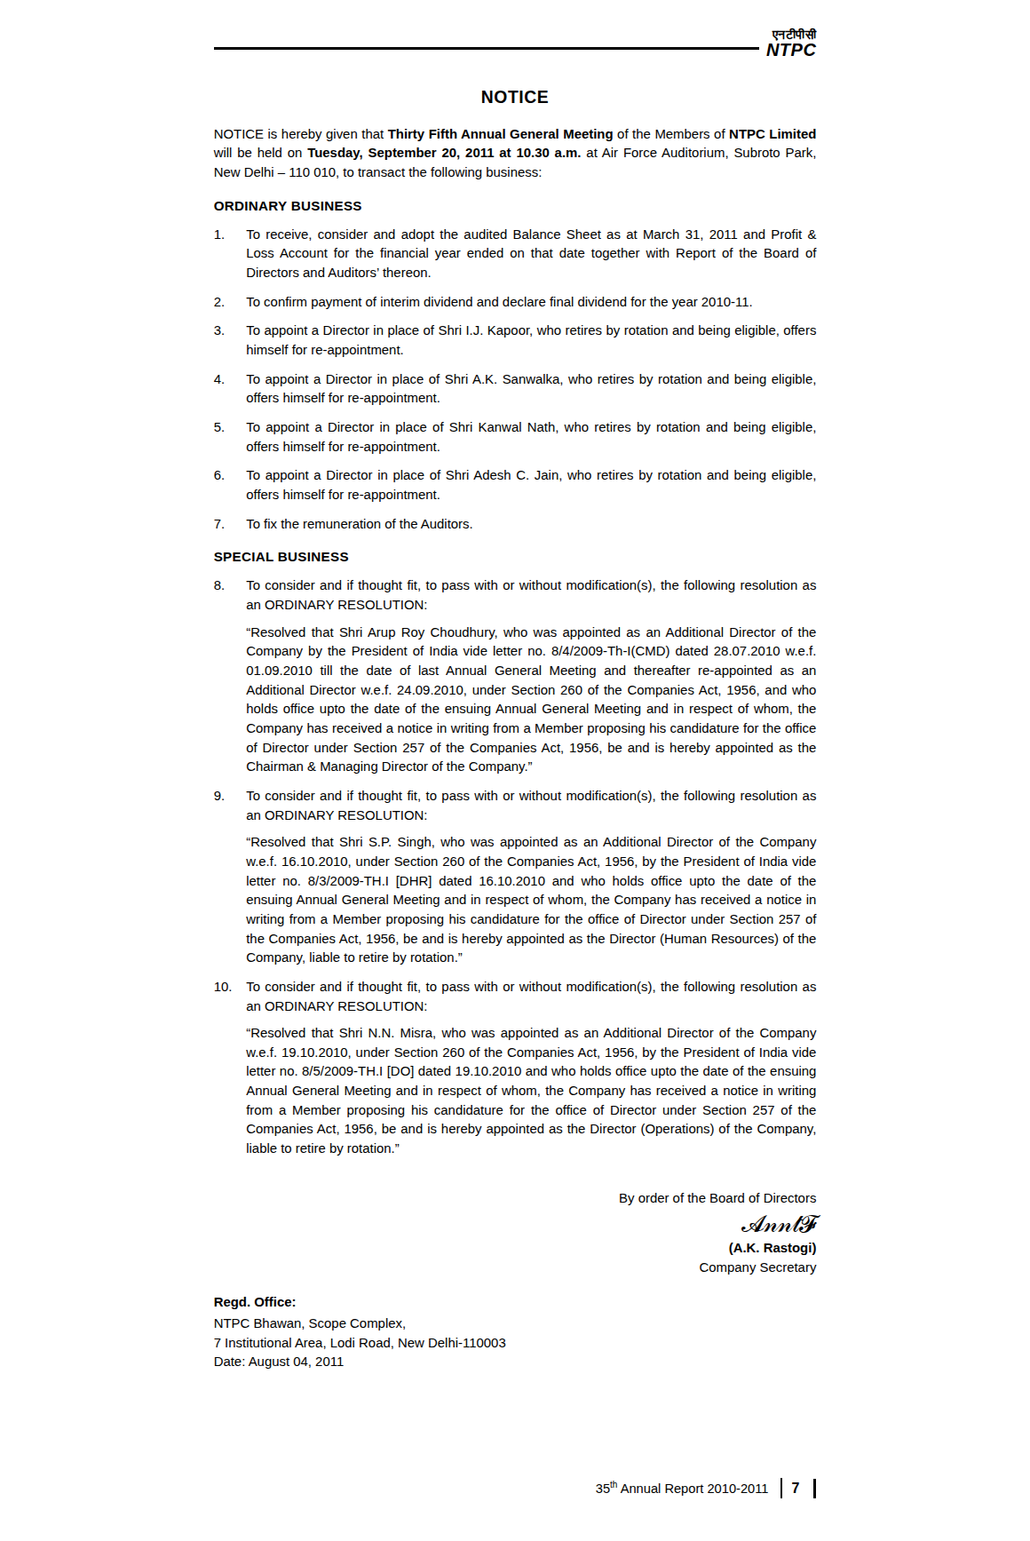एनटीपीसी NTPC
NOTICE
NOTICE is hereby given that Thirty Fifth Annual General Meeting of the Members of NTPC Limited will be held on Tuesday, September 20, 2011 at 10.30 a.m. at Air Force Auditorium, Subroto Park, New Delhi – 110 010, to transact the following business:
ORDINARY BUSINESS
1. To receive, consider and adopt the audited Balance Sheet as at March 31, 2011 and Profit & Loss Account for the financial year ended on that date together with Report of the Board of Directors and Auditors’ thereon.
2. To confirm payment of interim dividend and declare final dividend for the year 2010-11.
3. To appoint a Director in place of Shri I.J. Kapoor, who retires by rotation and being eligible, offers himself for re-appointment.
4. To appoint a Director in place of Shri A.K. Sanwalka, who retires by rotation and being eligible, offers himself for re-appointment.
5. To appoint a Director in place of Shri Kanwal Nath, who retires by rotation and being eligible, offers himself for re-appointment.
6. To appoint a Director in place of Shri Adesh C. Jain, who retires by rotation and being eligible, offers himself for re-appointment.
7. To fix the remuneration of the Auditors.
SPECIAL BUSINESS
8. To consider and if thought fit, to pass with or without modification(s), the following resolution as an ORDINARY RESOLUTION:
“Resolved that Shri Arup Roy Choudhury, who was appointed as an Additional Director of the Company by the President of India vide letter no. 8/4/2009-Th-I(CMD) dated 28.07.2010 w.e.f. 01.09.2010 till the date of last Annual General Meeting and thereafter re-appointed as an Additional Director w.e.f. 24.09.2010, under Section 260 of the Companies Act, 1956, and who holds office upto the date of the ensuing Annual General Meeting and in respect of whom, the Company has received a notice in writing from a Member proposing his candidature for the office of Director under Section 257 of the Companies Act, 1956, be and is hereby appointed as the Chairman & Managing Director of the Company.”
9. To consider and if thought fit, to pass with or without modification(s), the following resolution as an ORDINARY RESOLUTION:
“Resolved that Shri S.P. Singh, who was appointed as an Additional Director of the Company w.e.f. 16.10.2010, under Section 260 of the Companies Act, 1956, by the President of India vide letter no. 8/3/2009-TH.I [DHR] dated 16.10.2010 and who holds office upto the date of the ensuing Annual General Meeting and in respect of whom, the Company has received a notice in writing from a Member proposing his candidature for the office of Director under Section 257 of the Companies Act, 1956, be and is hereby appointed as the Director (Human Resources) of the Company, liable to retire by rotation.”
10. To consider and if thought fit, to pass with or without modification(s), the following resolution as an ORDINARY RESOLUTION:
“Resolved that Shri N.N. Misra, who was appointed as an Additional Director of the Company w.e.f. 19.10.2010, under Section 260 of the Companies Act, 1956, by the President of India vide letter no. 8/5/2009-TH.I [DO] dated 19.10.2010 and who holds office upto the date of the ensuing Annual General Meeting and in respect of whom, the Company has received a notice in writing from a Member proposing his candidature for the office of Director under Section 257 of the Companies Act, 1956, be and is hereby appointed as the Director (Operations) of the Company, liable to retire by rotation.”
By order of the Board of Directors
𝓐𝓃𝓃𝓉𝓕
(A.K. Rastogi)
Company Secretary
Regd. Office:
NTPC Bhawan, Scope Complex,
7 Institutional Area, Lodi Road, New Delhi-110003
Date: August 04, 2011
35th Annual Report 2010-2011 7